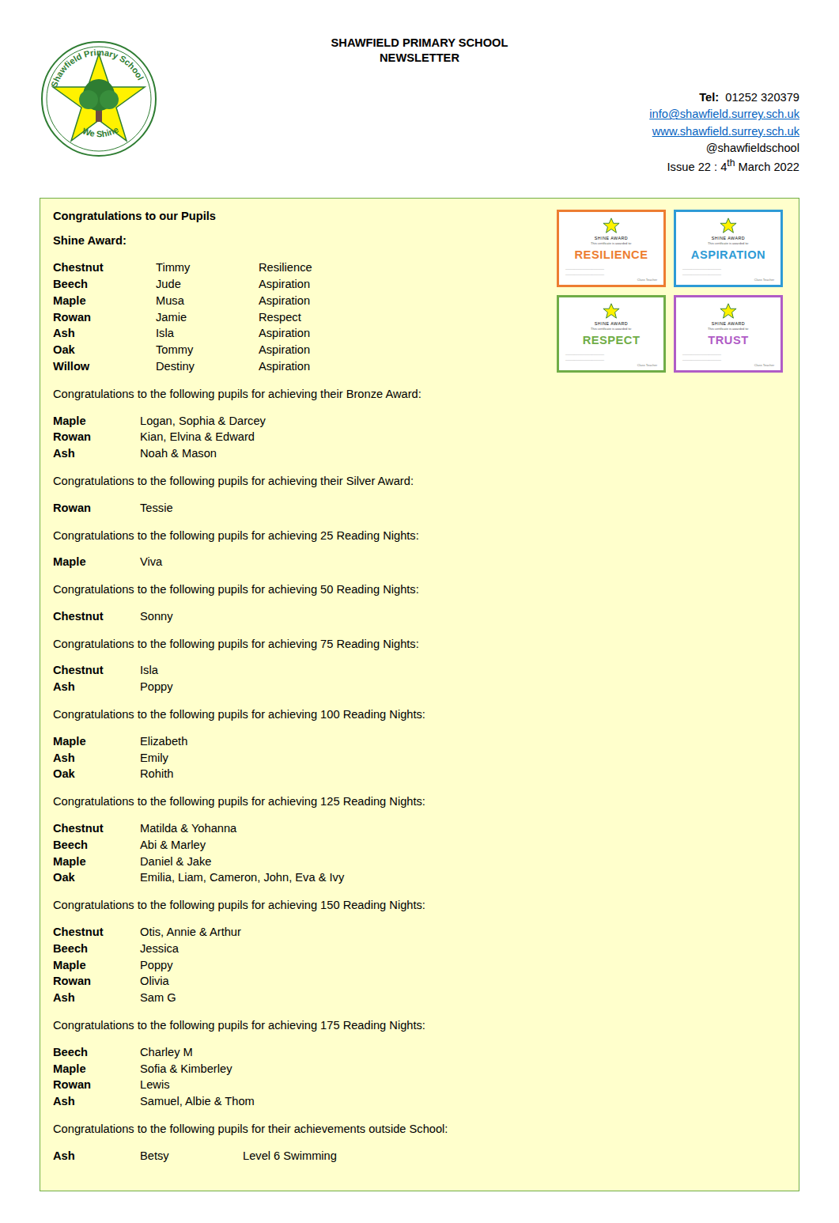Shawfield Primary School We Shine
SHAWFIELD PRIMARY SCHOOL
NEWSLETTER
Tel: 01252 320379
info@shawfield.surrey.sch.uk
www.shawfield.surrey.sch.uk
@shawfieldschool
Issue 22 : 4th March 2022
SHINE AWARD
This certificate is awarded to:
RESILIENCE
______________________
______________________
Class Teacher
SHINE AWARD
This certificate is awarded to:
ASPIRATION
______________________
______________________
Class Teacher
SHINE AWARD
This certificate is awarded to:
RESPECT
______________________
______________________
Class Teacher
SHINE AWARD
This certificate is awarded to:
TRUST
______________________
______________________
Class Teacher
Congratulations to our Pupils
Shine Award:
| Chestnut | Timmy | Resilience |
| Beech | Jude | Aspiration |
| Maple | Musa | Aspiration |
| Rowan | Jamie | Respect |
| Ash | Isla | Aspiration |
| Oak | Tommy | Aspiration |
| Willow | Destiny | Aspiration |
Congratulations to the following pupils for achieving their Bronze Award:
| Maple | Logan, Sophia & Darcey |
| Rowan | Kian, Elvina & Edward |
| Ash | Noah & Mason |
Congratulations to the following pupils for achieving their Silver Award:
| Rowan | Tessie |
Congratulations to the following pupils for achieving 25 Reading Nights:
| Maple | Viva |
Congratulations to the following pupils for achieving 50 Reading Nights:
| Chestnut | Sonny |
Congratulations to the following pupils for achieving 75 Reading Nights:
| Chestnut | Isla |
| Ash | Poppy |
Congratulations to the following pupils for achieving 100 Reading Nights:
| Maple | Elizabeth |
| Ash | Emily |
| Oak | Rohith |
Congratulations to the following pupils for achieving 125 Reading Nights:
| Chestnut | Matilda & Yohanna |
| Beech | Abi & Marley |
| Maple | Daniel & Jake |
| Oak | Emilia, Liam, Cameron, John, Eva & Ivy |
Congratulations to the following pupils for achieving 150 Reading Nights:
| Chestnut | Otis, Annie & Arthur |
| Beech | Jessica |
| Maple | Poppy |
| Rowan | Olivia |
| Ash | Sam G |
Congratulations to the following pupils for achieving 175 Reading Nights:
| Beech | Charley M |
| Maple | Sofia & Kimberley |
| Rowan | Lewis |
| Ash | Samuel, Albie & Thom |
Congratulations to the following pupils for their achievements outside School:
| Ash | Betsy | Level 6 Swimming |